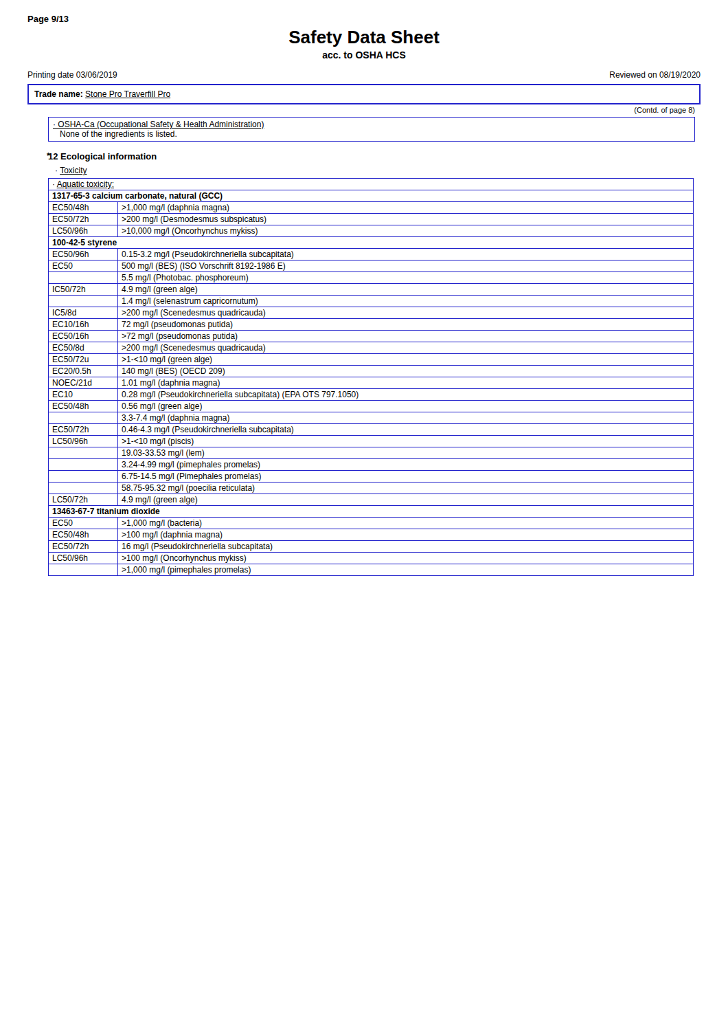Page 9/13
Safety Data Sheet
acc. to OSHA HCS
Printing date 03/06/2019 Reviewed on 08/19/2020
Trade name: Stone Pro Traverfill Pro
(Contd. of page 8)
· OSHA-Ca (Occupational Safety & Health Administration)
None of the ingredients is listed.
*
12 Ecological information
· Toxicity
| · Aquatic toxicity: |
| 1317-65-3 calcium carbonate, natural (GCC) |
| EC50/48h | >1,000 mg/l (daphnia magna) |
| EC50/72h | >200 mg/l (Desmodesmus subspicatus) |
| LC50/96h | >10,000 mg/l (Oncorhynchus mykiss) |
| 100-42-5 styrene |
| EC50/96h | 0.15-3.2 mg/l (Pseudokirchneriella subcapitata) |
| EC50 | 500 mg/l (BES) (ISO Vorschrift 8192-1986 E) |
| | 5.5 mg/l (Photobac. phosphoreum) |
| IC50/72h | 4.9 mg/l (green alge) |
| | 1.4 mg/l (selenastrum capricornutum) |
| IC5/8d | >200 mg/l (Scenedesmus quadricauda) |
| EC10/16h | 72 mg/l (pseudomonas putida) |
| EC50/16h | >72 mg/l (pseudomonas putida) |
| EC50/8d | >200 mg/l (Scenedesmus quadricauda) |
| EC50/72u | >1-<10 mg/l (green alge) |
| EC20/0.5h | 140 mg/l (BES) (OECD 209) |
| NOEC/21d | 1.01 mg/l (daphnia magna) |
| EC10 | 0.28 mg/l (Pseudokirchneriella subcapitata) (EPA OTS 797.1050) |
| EC50/48h | 0.56 mg/l (green alge) |
| | 3.3-7.4 mg/l (daphnia magna) |
| EC50/72h | 0.46-4.3 mg/l (Pseudokirchneriella subcapitata) |
| LC50/96h | >1-<10 mg/l (piscis) |
| | 19.03-33.53 mg/l (lem) |
| | 3.24-4.99 mg/l (pimephales promelas) |
| | 6.75-14.5 mg/l (Pimephales promelas) |
| | 58.75-95.32 mg/l (poecilia reticulata) |
| LC50/72h | 4.9 mg/l (green alge) |
| 13463-67-7 titanium dioxide |
| EC50 | >1,000 mg/l (bacteria) |
| EC50/48h | >100 mg/l (daphnia magna) |
| EC50/72h | 16 mg/l (Pseudokirchneriella subcapitata) |
| LC50/96h | >100 mg/l (Oncorhynchus mykiss) |
| | >1,000 mg/l (pimephales promelas) |